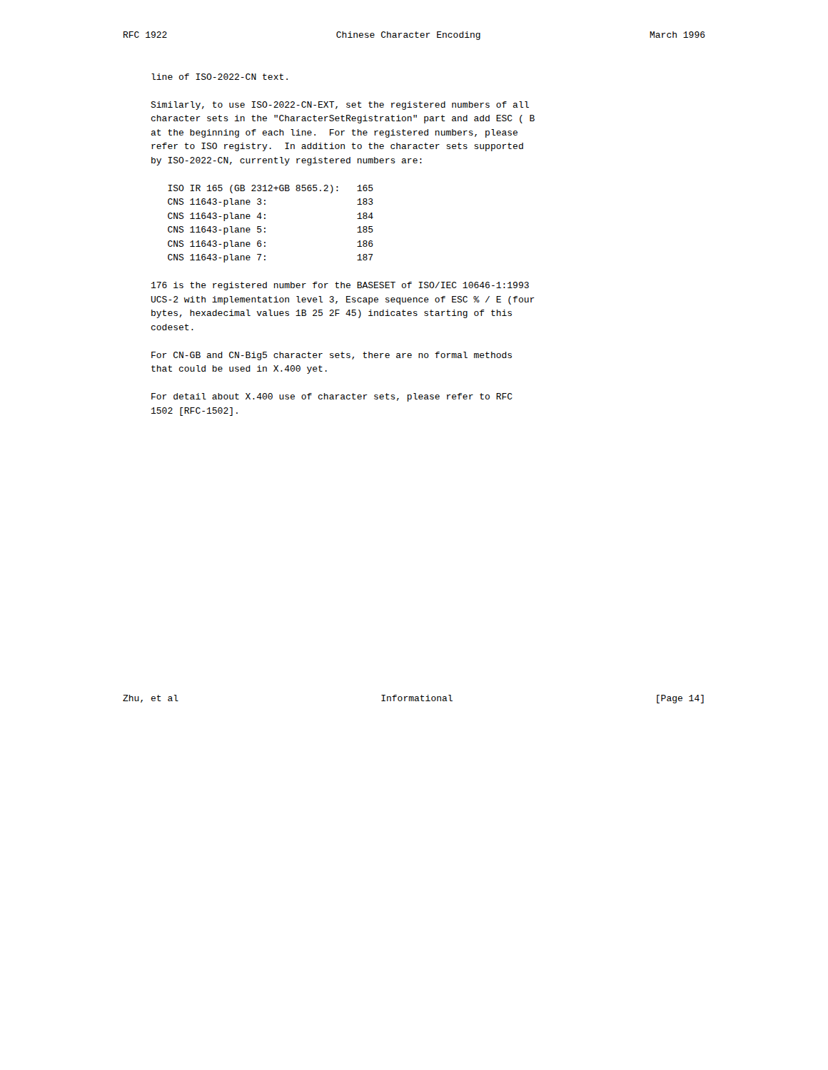RFC 1922 Chinese Character Encoding March 1996
line of ISO-2022-CN text.
Similarly, to use ISO-2022-CN-EXT, set the registered numbers of all character sets in the "CharacterSetRegistration" part and add ESC ( B at the beginning of each line. For the registered numbers, please refer to ISO registry. In addition to the character sets supported by ISO-2022-CN, currently registered numbers are:
   ISO IR 165 (GB 2312+GB 8565.2):   165
   CNS 11643-plane 3:                183
   CNS 11643-plane 4:                184
   CNS 11643-plane 5:                185
   CNS 11643-plane 6:                186
   CNS 11643-plane 7:                187
176 is the registered number for the BASESET of ISO/IEC 10646-1:1993 UCS-2 with implementation level 3, Escape sequence of ESC % / E (four bytes, hexadecimal values 1B 25 2F 45) indicates starting of this codeset.
For CN-GB and CN-Big5 character sets, there are no formal methods that could be used in X.400 yet.
For detail about X.400 use of character sets, please refer to RFC 1502 [RFC-1502].
Zhu, et al Informational [Page 14]